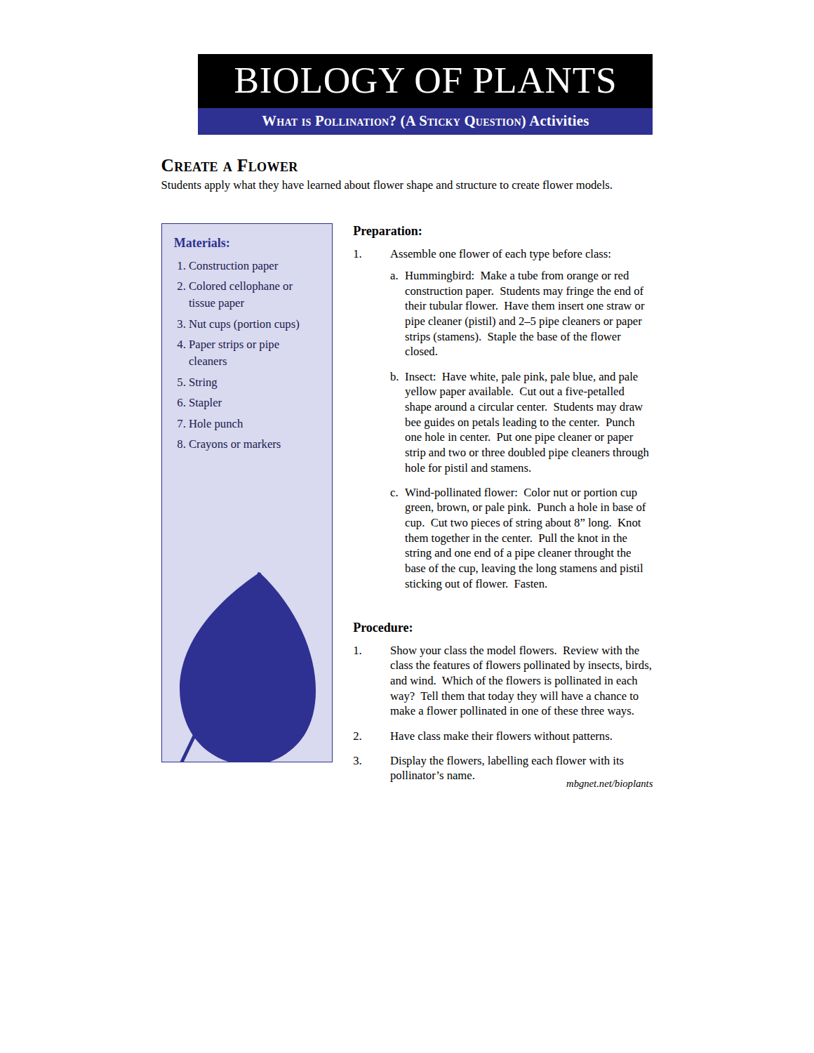Biology of Plants
What is Pollination? (A Sticky Question) Activities
Create a Flower
Students apply what they have learned about flower shape and structure to create flower models.
Materials:
Construction paper
Colored cellophane or tissue paper
Nut cups (portion cups)
Paper strips or pipe cleaners
String
Stapler
Hole punch
Crayons or markers
Preparation:
1. Assemble one flower of each type before class:
a. Hummingbird: Make a tube from orange or red construction paper. Students may fringe the end of their tubular flower. Have them insert one straw or pipe cleaner (pistil) and 2–5 pipe cleaners or paper strips (stamens). Staple the base of the flower closed.
b. Insect: Have white, pale pink, pale blue, and pale yellow paper available. Cut out a five-petalled shape around a circular center. Students may draw bee guides on petals leading to the center. Punch one hole in center. Put one pipe cleaner or paper strip and two or three doubled pipe cleaners through hole for pistil and stamens.
c. Wind-pollinated flower: Color nut or portion cup green, brown, or pale pink. Punch a hole in base of cup. Cut two pieces of string about 8” long. Knot them together in the center. Pull the knot in the string and one end of a pipe cleaner throught the base of the cup, leaving the long stamens and pistil sticking out of flower. Fasten.
Procedure:
1. Show your class the model flowers. Review with the class the features of flowers pollinated by insects, birds, and wind. Which of the flowers is pollinated in each way? Tell them that today they will have a chance to make a flower pollinated in one of these three ways.
2. Have class make their flowers without patterns.
3. Display the flowers, labelling each flower with its pollinator’s name.
mbgnet.net/bioplants